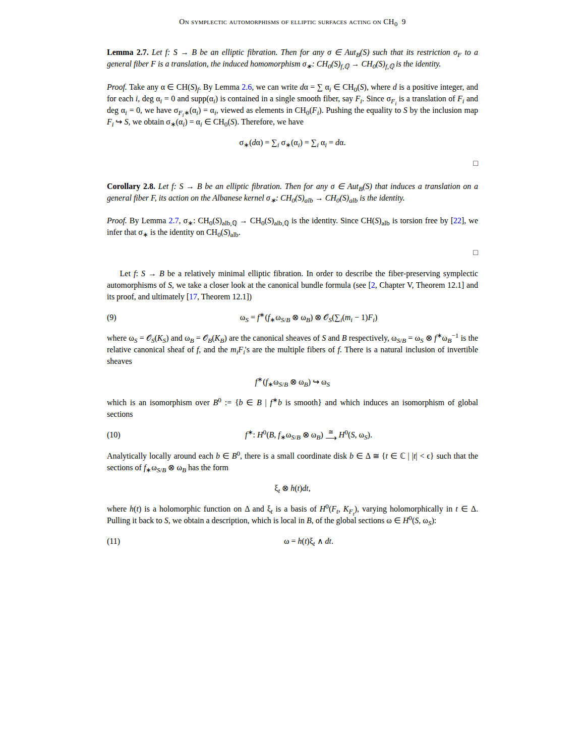On symplectic automorphisms of elliptic surfaces acting on CH0 9
Lemma 2.7. Let f: S → B be an elliptic fibration. Then for any σ ∈ AutB(S) such that its restriction σF to a general fiber F is a translation, the induced homomorphism σ∗: CH0(S)f,ℚ → CH0(S)f,ℚ is the identity.
Proof. Take any α ∈ CH(S)f. By Lemma 2.6, we can write dα = ∑ αi ∈ CH0(S), where d is a positive integer, and for each i, deg αi = 0 and supp(αi) is contained in a single smooth fiber, say Fi. Since σFi is a translation of Fi and deg αi = 0, we have σFi∗(αi) = αi, viewed as elements in CH0(Fi). Pushing the equality to S by the inclusion map Fi ↪ S, we obtain σ∗(αi) = αi ∈ CH0(S). Therefore, we have
σ∗(dα) = ∑i σ∗(αi) = ∑i αi = dα.
□
Corollary 2.8. Let f: S → B be an elliptic fibration. Then for any σ ∈ AutB(S) that induces a translation on a general fiber F, its action on the Albanese kernel σ∗: CH0(S)alb → CH0(S)alb is the identity.
Proof. By Lemma 2.7, σ∗: CH0(S)alb,ℚ → CH0(S)alb,ℚ is the identity. Since CH(S)alb is torsion free by [22], we infer that σ∗ is the identity on CH0(S)alb.
□
Let f: S → B be a relatively minimal elliptic fibration. In order to describe the fiber-preserving symplectic automorphisms of S, we take a closer look at the canonical bundle formula (see [2, Chapter V, Theorem 12.1] and its proof, and ultimately [17, Theorem 12.1])
(9) ωS = f∗(f∗ωS/B ⊗ ωB) ⊗ 𝒪S(∑i(mi − 1)Fi)
where ωS = 𝒪S(KS) and ωB = 𝒪B(KB) are the canonical sheaves of S and B respectively, ωS/B = ωS ⊗ f∗ωB−1 is the relative canonical sheaf of f, and the miFi's are the multiple fibers of f. There is a natural inclusion of invertible sheaves
f∗(f∗ωS/B ⊗ ωB) ↪ ωS
which is an isomorphism over B0 := {b ∈ B | f∗b is smooth} and which induces an isomorphism of global sections
(10) f∗: H0(B, f∗ωS/B ⊗ ωB) ≅⟶ H0(S, ωS).
Analytically locally around each b ∈ B0, there is a small coordinate disk b ∈ Δ ≅ {t ∈ ℂ | |t| < ϵ} such that the sections of f∗ωS/B ⊗ ωB has the form
ξt ⊗ h(t)dt,
where h(t) is a holomorphic function on Δ and ξt is a basis of H0(Ft, KFt), varying holomorphically in t ∈ Δ. Pulling it back to S, we obtain a description, which is local in B, of the global sections ω ∈ H0(S, ωS):
(11) ω = h(t)ξt ∧ dt.